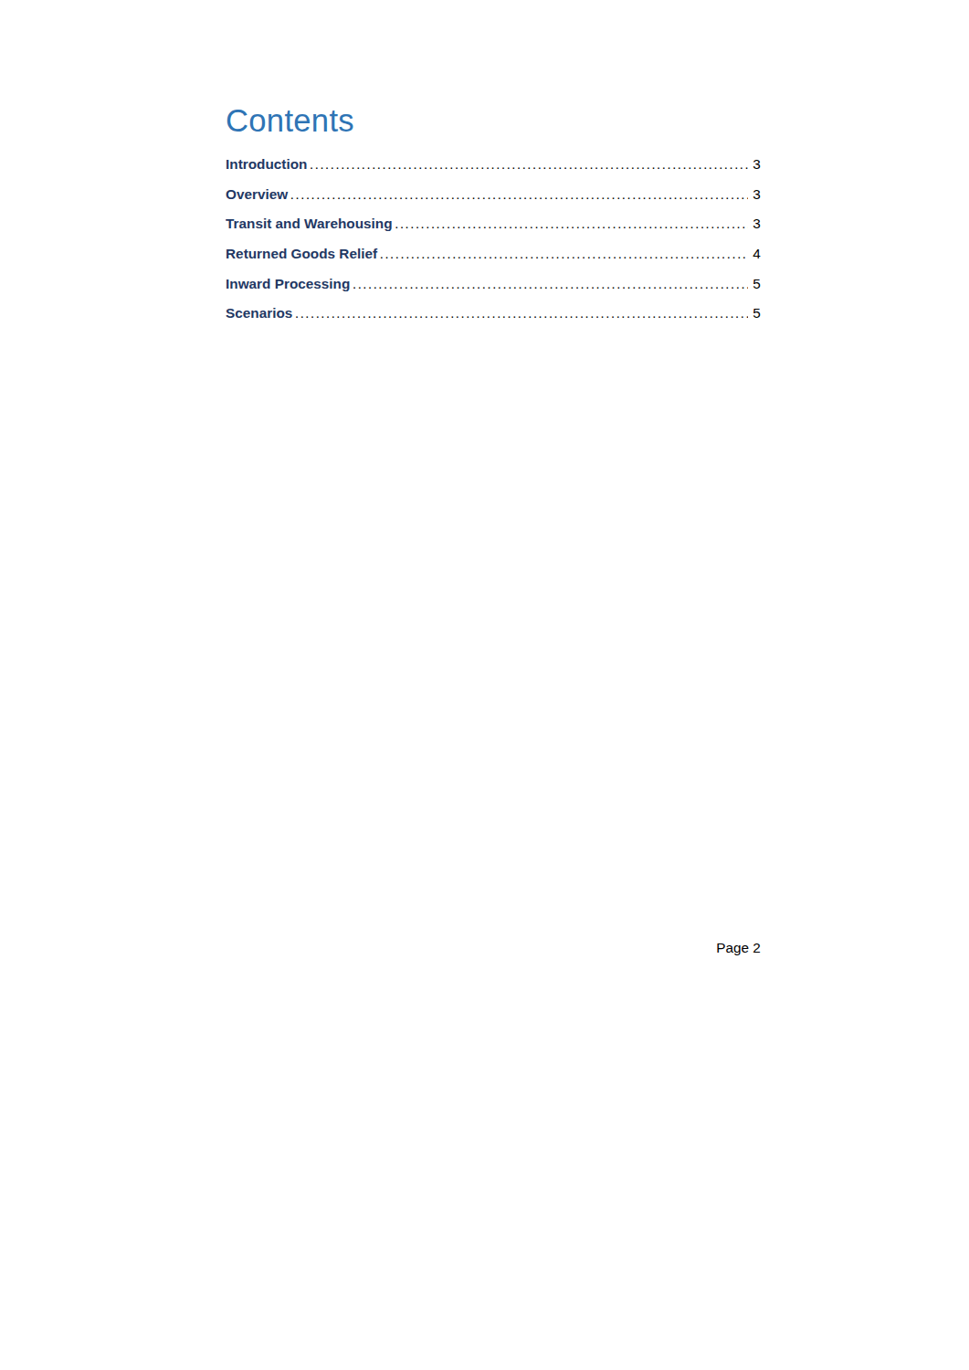Contents
Introduction ........................................................................................................... 3
Overview .............................................................................................................. 3
Transit and Warehousing ............................................................................................. 3
Returned Goods Relief ............................................................................................... 4
Inward Processing ..................................................................................................... 5
Scenarios .............................................................................................................. 5
Page 2